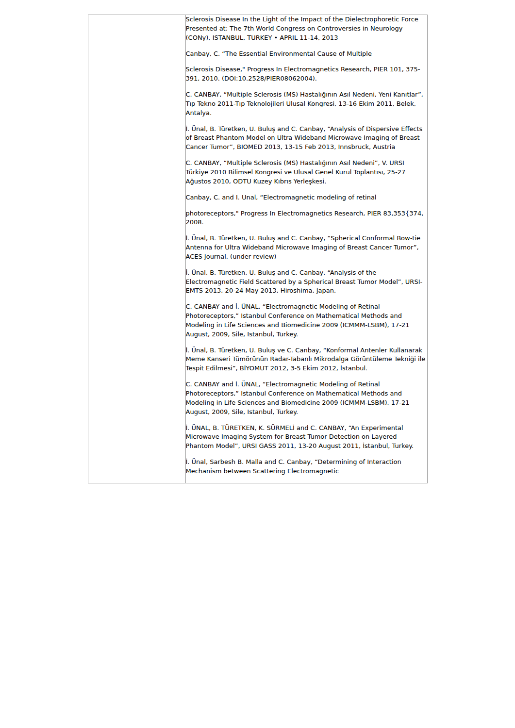| | Sclerosis Disease In the Light of the Impact of the Dielectrophoretic Force Presented at: The 7th World Congress on Controversies in Neurology (CONy), ISTANBUL, TURKEY • APRIL 11-14, 2013 Canbay, C. “The Essential Environmental Cause of Multiple Sclerosis Disease," Progress In Electromagnetics Research, PIER 101, 375-391, 2010. (DOI:10.2528/PIER08062004). C. CANBAY, “Multiple Sclerosis (MS) Hastalığının Asıl Nedeni, Yeni Kanıtlar”, Tıp Tekno 2011-Tıp Teknolojileri Ulusal Kongresi, 13-16 Ekim 2011, Belek, Antalya. İ. Ünal, B. Türetken, U. Buluş and C. Canbay, “Analysis of Dispersive Effects of Breast Phantom Model on Ultra Wideband Microwave Imaging of Breast Cancer Tumor”, BIOMED 2013, 13-15 Feb 2013, Innsbruck, Austria C. CANBAY, “Multiple Sclerosis (MS) Hastalığının Asıl Nedeni”, V. URSI Türkiye 2010 Bilimsel Kongresi ve Ulusal Genel Kurul Toplantısı, 25-27 Ağustos 2010, ODTU Kuzey Kıbrıs Yerleşkesi. Canbay, C. and I. Unal, “Electromagnetic modeling of retinal photoreceptors," Progress In Electromagnetics Research, PIER 83,353{374, 2008. İ. Ünal, B. Türetken, U. Buluş and C. Canbay, “Spherical Conformal Bow-tie Antenna for Ultra Wideband Microwave Imaging of Breast Cancer Tumor”, ACES Journal. (under review) İ. Ünal, B. Türetken, U. Buluş and C. Canbay, “Analysis of the Electromagnetic Field Scattered by a Spherical Breast Tumor Model”, URSI-EMTS 2013, 20-24 May 2013, Hiroshima, Japan. C. CANBAY and İ. ÜNAL, “Electromagnetic Modeling of Retinal Photoreceptors,” Istanbul Conference on Mathematical Methods and Modeling in Life Sciences and Biomedicine 2009 (ICMMM-LSBM), 17-21 August, 2009, Sile, Istanbul, Turkey. İ. Ünal, B. Türetken, U. Buluş ve C. Canbay, “Konformal Antenler Kullanarak Meme Kanseri Tümörünün Radar-Tabanlı Mikrodalga Görüntüleme Tekniği ile Tespit Edilmesi”, BİYOMUT 2012, 3-5 Ekim 2012, İstanbul. C. CANBAY and İ. ÜNAL, “Electromagnetic Modeling of Retinal Photoreceptors,” Istanbul Conference on Mathematical Methods and Modeling in Life Sciences and Biomedicine 2009 (ICMMM-LSBM), 17-21 August, 2009, Sile, Istanbul, Turkey. İ. ÜNAL, B. TÜRETKEN, K. SÜRMELİ and C. CANBAY, “An Experimental Microwave Imaging System for Breast Tumor Detection on Layered Phantom Model”, URSI GASS 2011, 13-20 August 2011, İstanbul, Turkey. İ. Ünal, Sarbesh B. Malla and C. Canbay, “Determining of Interaction Mechanism between Scattering Electromagnetic |